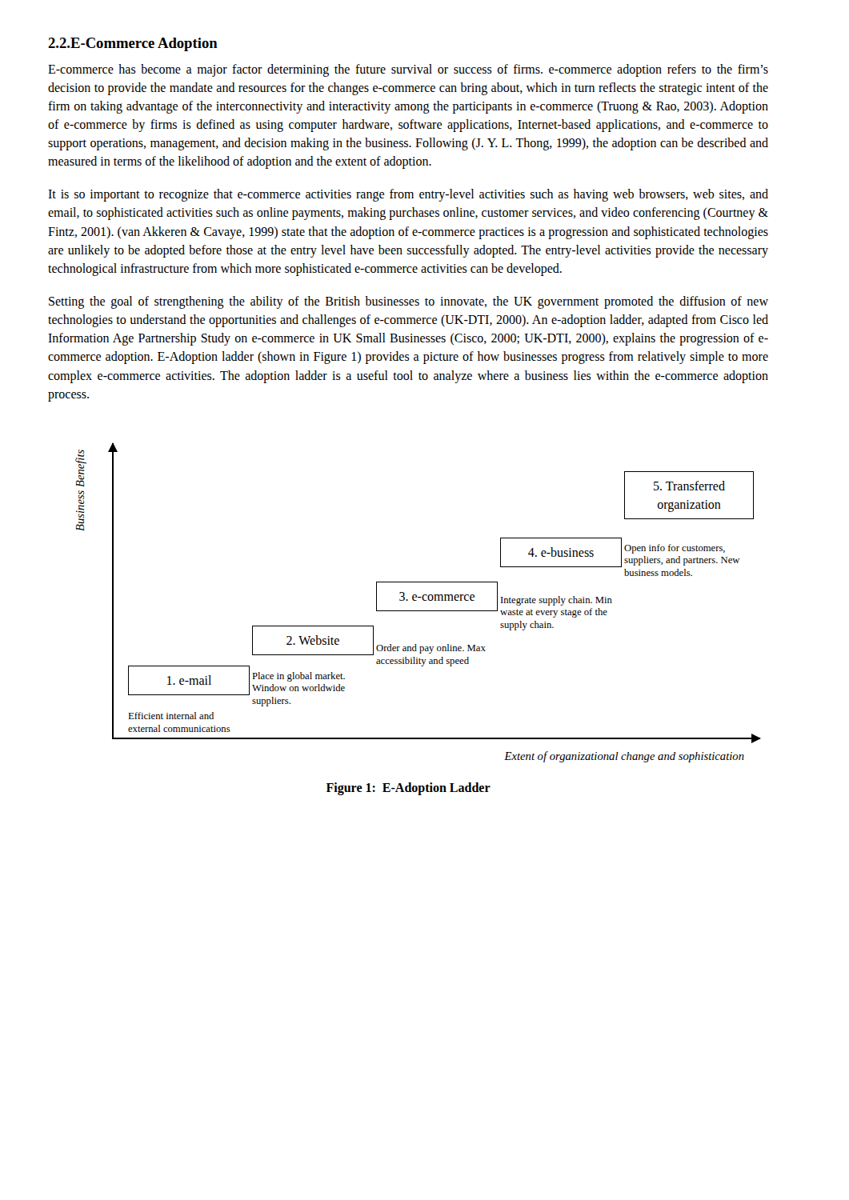2.2.E-Commerce Adoption
E-commerce has become a major factor determining the future survival or success of firms. e-commerce adoption refers to the firm’s decision to provide the mandate and resources for the changes e-commerce can bring about, which in turn reflects the strategic intent of the firm on taking advantage of the interconnectivity and interactivity among the participants in e-commerce (Truong & Rao, 2003). Adoption of e-commerce by firms is defined as using computer hardware, software applications, Internet-based applications, and e-commerce to support operations, management, and decision making in the business. Following (J. Y. L. Thong, 1999), the adoption can be described and measured in terms of the likelihood of adoption and the extent of adoption.
It is so important to recognize that e-commerce activities range from entry-level activities such as having web browsers, web sites, and email, to sophisticated activities such as online payments, making purchases online, customer services, and video conferencing (Courtney & Fintz, 2001). (van Akkeren & Cavaye, 1999) state that the adoption of e-commerce practices is a progression and sophisticated technologies are unlikely to be adopted before those at the entry level have been successfully adopted. The entry-level activities provide the necessary technological infrastructure from which more sophisticated e-commerce activities can be developed.
Setting the goal of strengthening the ability of the British businesses to innovate, the UK government promoted the diffusion of new technologies to understand the opportunities and challenges of e-commerce (UK-DTI, 2000). An e-adoption ladder, adapted from Cisco led Information Age Partnership Study on e-commerce in UK Small Businesses (Cisco, 2000; UK-DTI, 2000), explains the progression of e-commerce adoption. E-Adoption ladder (shown in Figure 1) provides a picture of how businesses progress from relatively simple to more complex e-commerce activities. The adoption ladder is a useful tool to analyze where a business lies within the e-commerce adoption process.
Business Benefits
Extent of organizational change and sophistication
1. e-mail
Efficient internal and external communications
2. Website
Place in global market. Window on worldwide suppliers.
3. e-commerce
Order and pay online. Max accessibility and speed
4. e-business
Integrate supply chain. Min waste at every stage of the supply chain.
5. Transferred organization
Open info for customers, suppliers, and partners. New business models.
Figure 1: E-Adoption Ladder